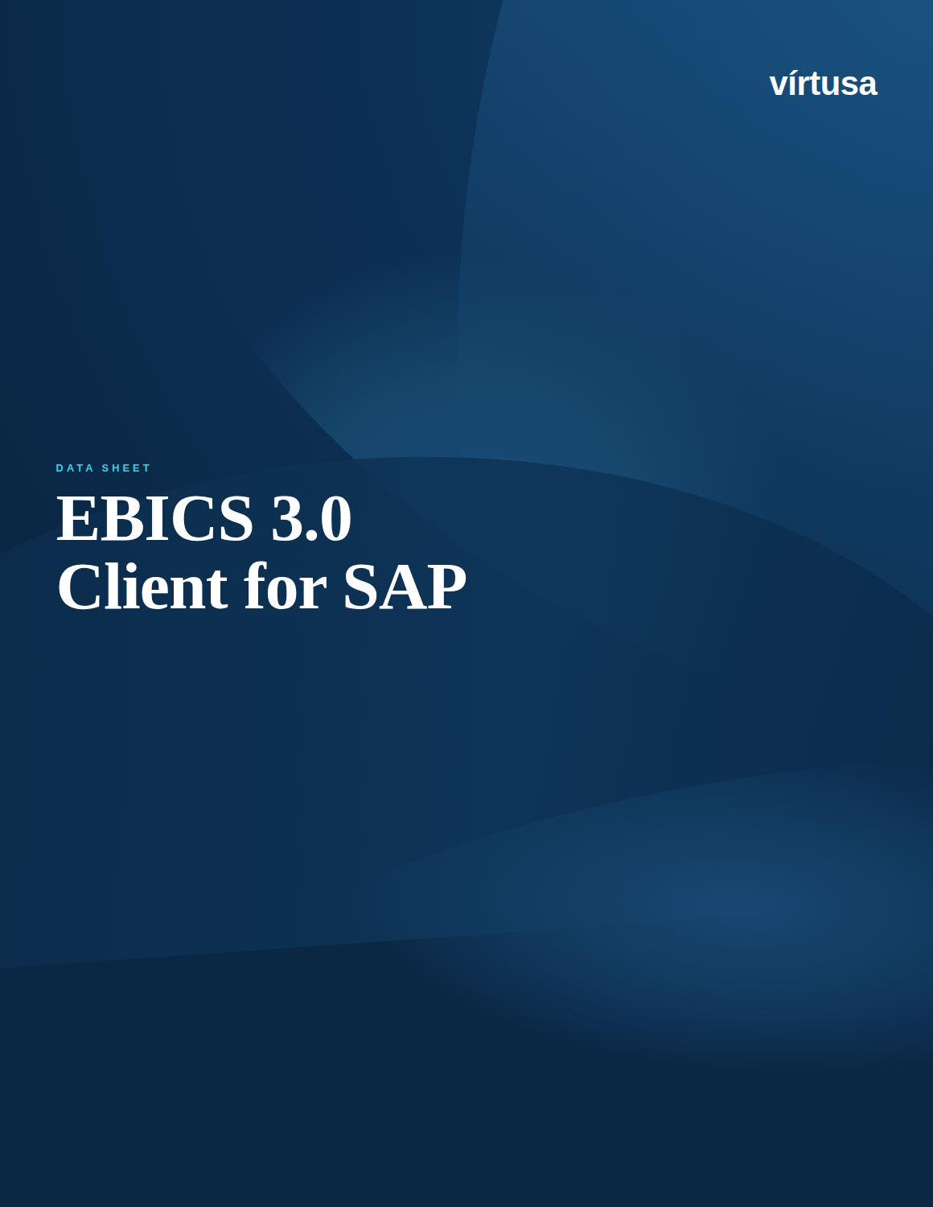vírtusa
Data Sheet
EBICS 3.0 Client for SAP